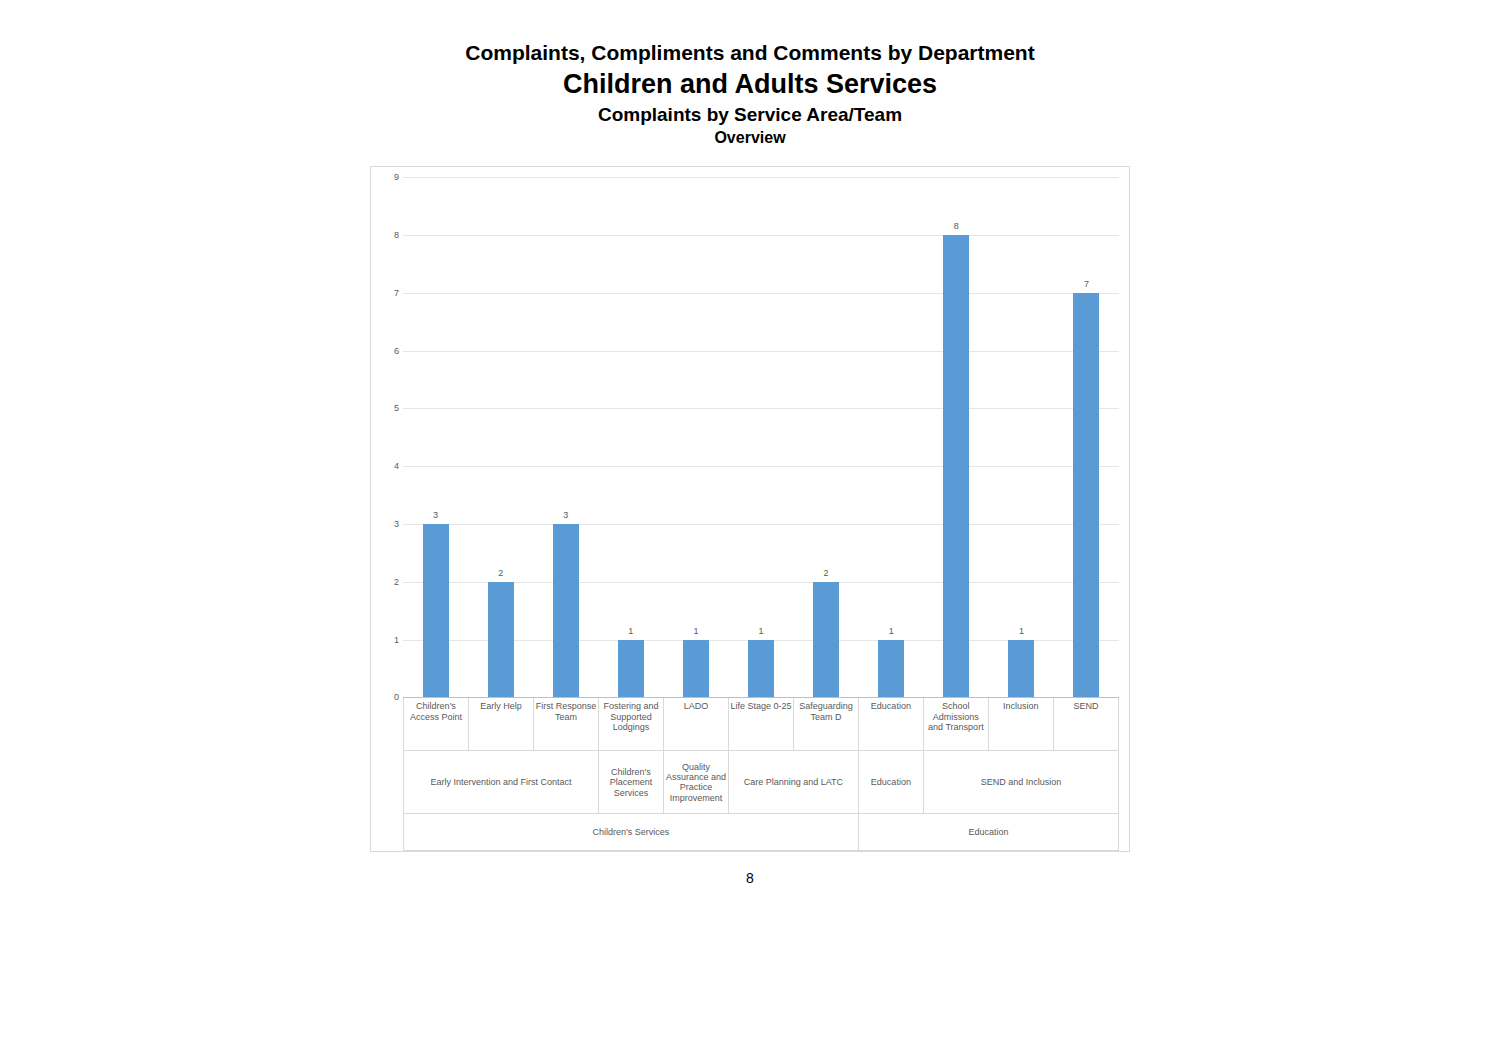Complaints, Compliments and Comments by Department
Children and Adults Services
Complaints by Service Area/Team
Overview
9
8
7
6
5
4
3
2
1
0
3
2
3
1
1
1
2
1
8
1
7
| Children's Access Point | Early Help | First Response Team | Fostering and Supported Lodgings | LADO | Life Stage 0-25 | Safeguarding Team D | Education | School Admissions and Transport | Inclusion | SEND |
| Early Intervention and First Contact | Children's Placement Services | Quality Assurance and Practice Improvement | Care Planning and LATC | Education | SEND and Inclusion |
| Children's Services | Education |
8